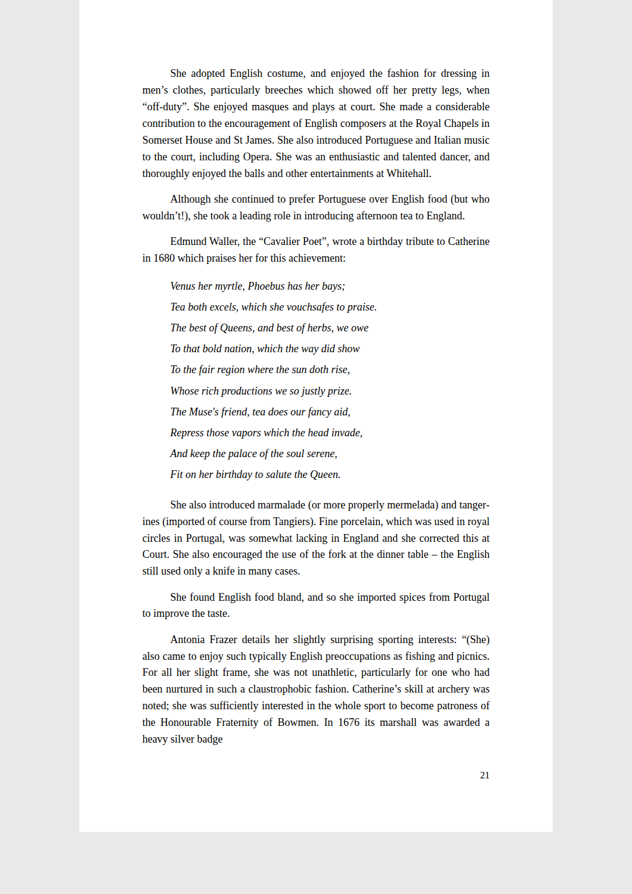She adopted English costume, and enjoyed the fashion for dressing in men’s clothes, particularly breeches which showed off her pretty legs, when “off-duty”. She enjoyed masques and plays at court. She made a considerable contribution to the encouragement of English composers at the Royal Chapels in Somerset House and St James. She also introduced Portuguese and Italian music to the court, including Opera. She was an enthusiastic and talented dancer, and thoroughly enjoyed the balls and other entertainments at Whitehall.
Although she continued to prefer Portuguese over English food (but who wouldn’t!), she took a leading role in introducing afternoon tea to England.
Edmund Waller, the “Cavalier Poet”, wrote a birthday tribute to Catherine in 1680 which praises her for this achievement:
Venus her myrtle, Phoebus has her bays;
Tea both excels, which she vouchsafes to praise.
The best of Queens, and best of herbs, we owe
To that bold nation, which the way did show
To the fair region where the sun doth rise,
Whose rich productions we so justly prize.
The Muse's friend, tea does our fancy aid,
Repress those vapors which the head invade,
And keep the palace of the soul serene,
Fit on her birthday to salute the Queen.
She also introduced marmalade (or more properly mermelada) and tangerines (imported of course from Tangiers). Fine porcelain, which was used in royal circles in Portugal, was somewhat lacking in England and she corrected this at Court. She also encouraged the use of the fork at the dinner table – the English still used only a knife in many cases.
She found English food bland, and so she imported spices from Portugal to improve the taste.
Antonia Frazer details her slightly surprising sporting interests: “(She) also came to enjoy such typically English preoccupations as fishing and picnics. For all her slight frame, she was not unathletic, particularly for one who had been nurtured in such a claustrophobic fashion. Catherine’s skill at archery was noted; she was sufficiently interested in the whole sport to become patroness of the Honourable Fraternity of Bowmen. In 1676 its marshall was awarded a heavy silver badge
21